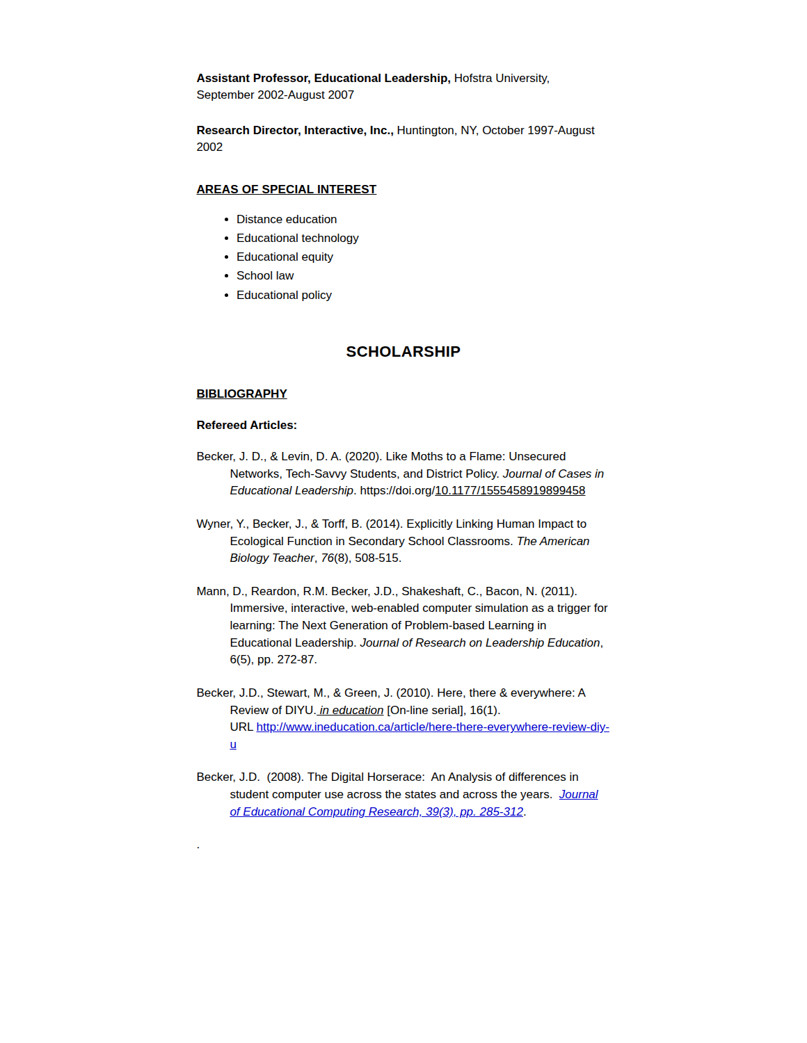Assistant Professor, Educational Leadership, Hofstra University, September 2002-August 2007
Research Director, Interactive, Inc., Huntington, NY, October 1997-August 2002
AREAS OF SPECIAL INTEREST
Distance education
Educational technology
Educational equity
School law
Educational policy
SCHOLARSHIP
BIBLIOGRAPHY
Refereed Articles:
Becker, J. D., & Levin, D. A. (2020). Like Moths to a Flame: Unsecured Networks, Tech-Savvy Students, and District Policy. Journal of Cases in Educational Leadership. https://doi.org/10.1177/1555458919899458
Wyner, Y., Becker, J., & Torff, B. (2014). Explicitly Linking Human Impact to Ecological Function in Secondary School Classrooms. The American Biology Teacher, 76(8), 508-515.
Mann, D., Reardon, R.M. Becker, J.D., Shakeshaft, C., Bacon, N. (2011). Immersive, interactive, web-enabled computer simulation as a trigger for learning: The Next Generation of Problem-based Learning in Educational Leadership. Journal of Research on Leadership Education, 6(5), pp. 272-87.
Becker, J.D., Stewart, M., & Green, J. (2010). Here, there & everywhere: A Review of DIYU. in education [On-line serial], 16(1).
URL http://www.ineducation.ca/article/here-there-everywhere-review-diy-u
Becker, J.D. (2008). The Digital Horserace: An Analysis of differences in student computer use across the states and across the years. Journal of Educational Computing Research, 39(3), pp. 285-312.
.